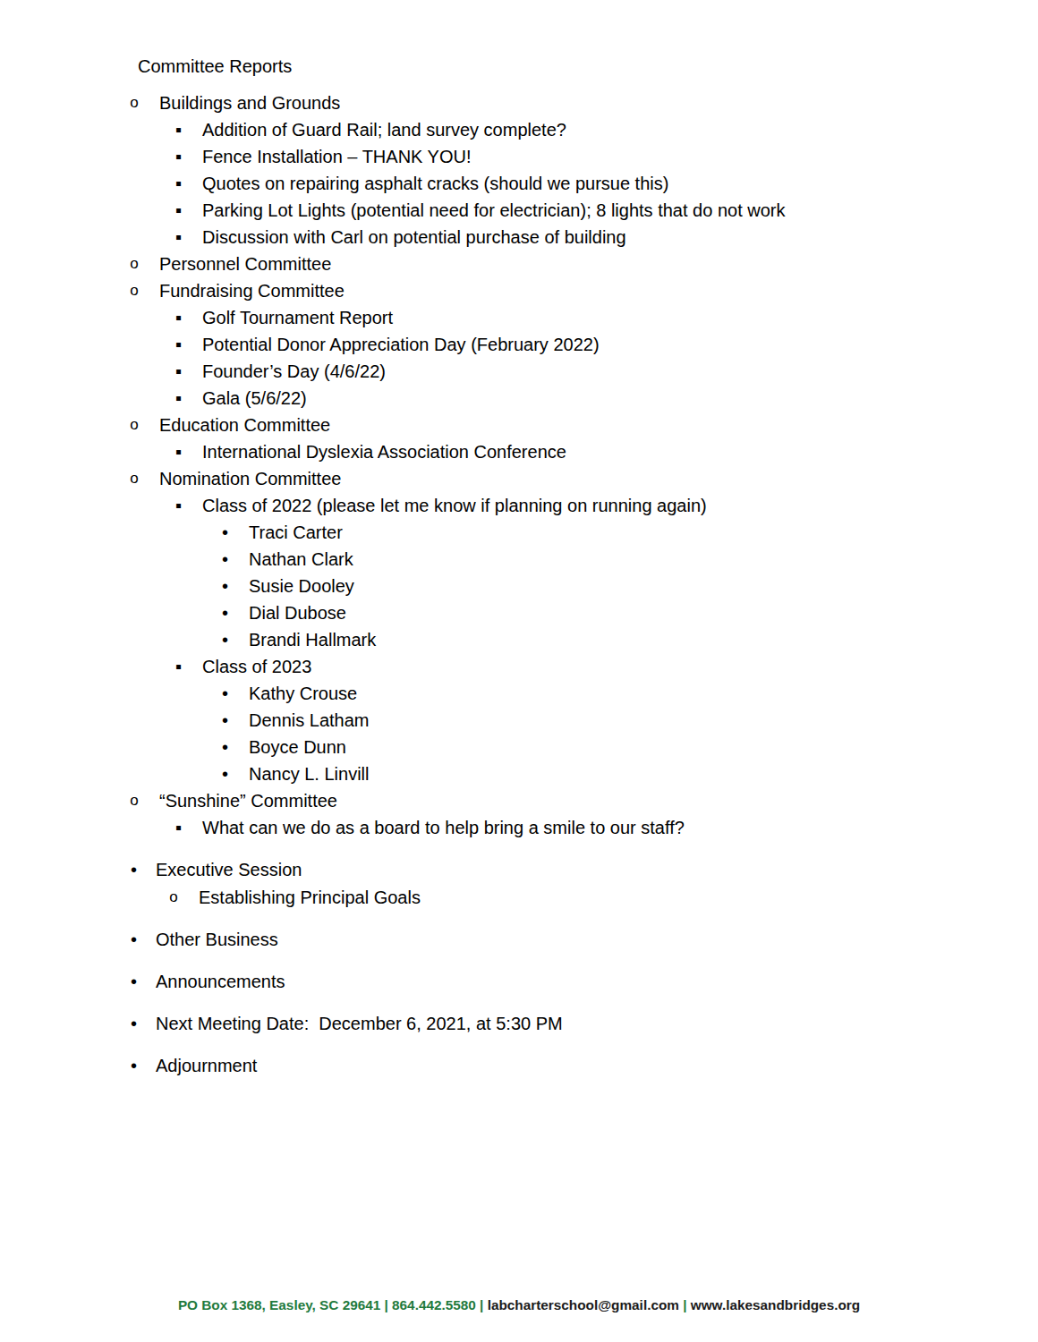Committee Reports
Buildings and Grounds
Addition of Guard Rail; land survey complete?
Fence Installation – THANK YOU!
Quotes on repairing asphalt cracks (should we pursue this)
Parking Lot Lights (potential need for electrician); 8 lights that do not work
Discussion with Carl on potential purchase of building
Personnel Committee
Fundraising Committee
Golf Tournament Report
Potential Donor Appreciation Day (February 2022)
Founder’s Day (4/6/22)
Gala (5/6/22)
Education Committee
International Dyslexia Association Conference
Nomination Committee
Class of 2022 (please let me know if planning on running again)
Traci Carter
Nathan Clark
Susie Dooley
Dial Dubose
Brandi Hallmark
Class of 2023
Kathy Crouse
Dennis Latham
Boyce Dunn
Nancy L. Linvill
“Sunshine” Committee
What can we do as a board to help bring a smile to our staff?
Executive Session
Establishing Principal Goals
Other Business
Announcements
Next Meeting Date: December 6, 2021, at 5:30 PM
Adjournment
PO Box 1368, Easley, SC 29641 | 864.442.5580 | labcharterschool@gmail.com | www.lakesandbridges.org